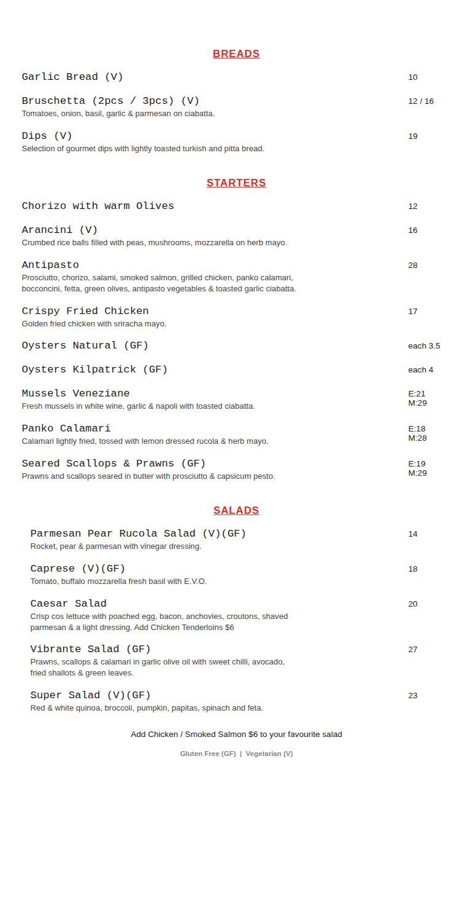BREADS
Garlic Bread (V)
10
Bruschetta (2pcs / 3pcs) (V)
Tomatoes, onion, basil, garlic & parmesan on ciabatta.
12 / 16
Dips (V)
Selection of gourmet dips with lightly toasted turkish and pitta bread.
19
STARTERS
Chorizo with warm Olives
12
Arancini (V)
Crumbed rice balls filled with peas, mushrooms, mozzarella on herb mayo.
16
Antipasto
Prosciutto, chorizo, salami, smoked salmon, grilled chicken, panko calamari,
bocconcini, fetta, green olives, antipasto vegetables & toasted garlic ciabatta.
28
Crispy Fried Chicken
Golden fried chicken with sriracha mayo.
17
Oysters Natural (GF)
each 3.5
Oysters Kilpatrick (GF)
each 4
Mussels Veneziane
Fresh mussels in white wine, garlic & napoli with toasted ciabatta.
E:21 M:29
Panko Calamari
Calamari lightly fried, tossed with lemon dressed rucola & herb mayo.
E:18 M:28
Seared Scallops & Prawns (GF)
Prawns and scallops seared in butter with prosciutto & capsicum pesto.
E:19 M:29
SALADS
Parmesan Pear Rucola Salad (V)(GF)
Rocket, pear & parmesan with vinegar dressing.
14
Caprese (V)(GF)
Tomato, buffalo mozzarella fresh basil with E.V.O.
18
Caesar Salad
Crisp cos lettuce with poached egg, bacon, anchovies, croutons, shaved
parmesan & a light dressing. Add Chicken Tenderloins $6
20
Vibrante Salad (GF)
Prawns, scallops & calamari in garlic olive oil with sweet chilli, avocado,
fried shallots & green leaves.
27
Super Salad (V)(GF)
Red & white quinoa, broccoli, pumpkin, papitas, spinach and feta.
23
Add Chicken / Smoked Salmon $6 to your favourite salad
Gluten Free (GF) | Vegetarian (V)